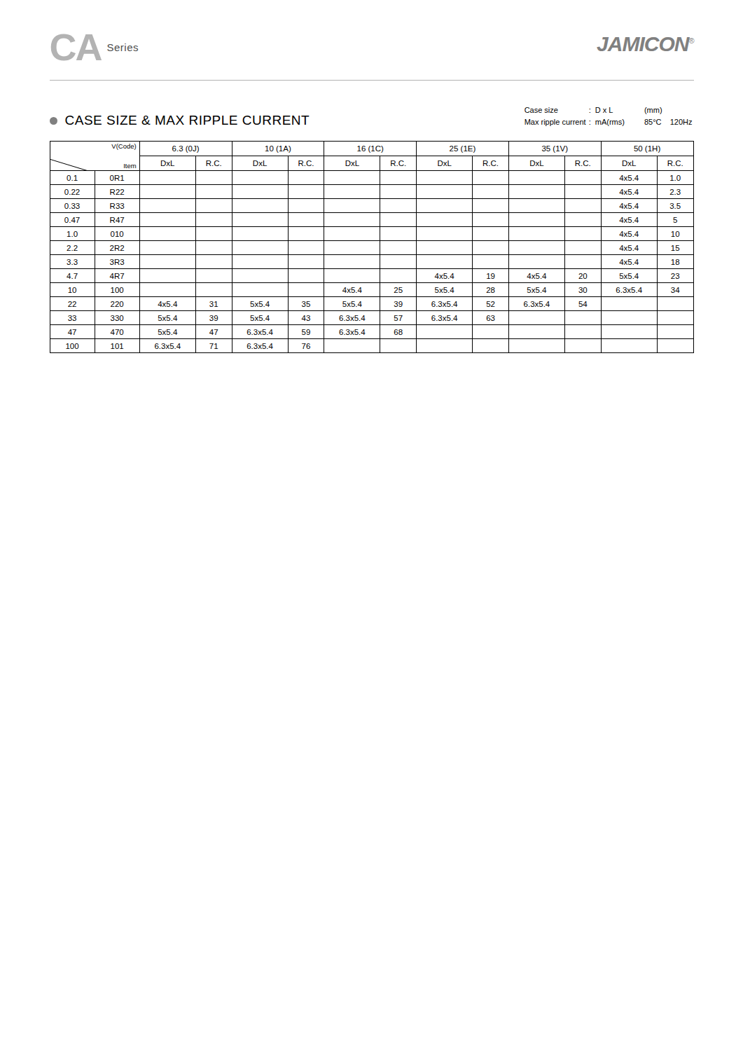CA Series
JAMICON®
CASE SIZE & MAX RIPPLE CURRENT
| Case size | : | D x L | (mm) |
| Max ripple current | : | mA(rms) | 85°C 120Hz |
| V(Code) Item | 6.3 (0J) | 10 (1A) | 16 (1C) | 25 (1E) | 35 (1V) | 50 (1H) |
| --- | --- | --- | --- | --- | --- | --- |
| DxL | R.C. | DxL | R.C. | DxL | R.C. | DxL | R.C. | DxL | R.C. | DxL | R.C. |
| 0.1 | 0R1 | | | | | | | | | | | 4x5.4 | 1.0 |
| 0.22 | R22 | | | | | | | | | | | 4x5.4 | 2.3 |
| 0.33 | R33 | | | | | | | | | | | 4x5.4 | 3.5 |
| 0.47 | R47 | | | | | | | | | | | 4x5.4 | 5 |
| 1.0 | 010 | | | | | | | | | | | 4x5.4 | 10 |
| 2.2 | 2R2 | | | | | | | | | | | 4x5.4 | 15 |
| 3.3 | 3R3 | | | | | | | | | | | 4x5.4 | 18 |
| 4.7 | 4R7 | | | | | | | 4x5.4 | 19 | 4x5.4 | 20 | 5x5.4 | 23 |
| 10 | 100 | | | | | 4x5.4 | 25 | 5x5.4 | 28 | 5x5.4 | 30 | 6.3x5.4 | 34 |
| 22 | 220 | 4x5.4 | 31 | 5x5.4 | 35 | 5x5.4 | 39 | 6.3x5.4 | 52 | 6.3x5.4 | 54 | | |
| 33 | 330 | 5x5.4 | 39 | 5x5.4 | 43 | 6.3x5.4 | 57 | 6.3x5.4 | 63 | | | | |
| 47 | 470 | 5x5.4 | 47 | 6.3x5.4 | 59 | 6.3x5.4 | 68 | | | | | | |
| 100 | 101 | 6.3x5.4 | 71 | 6.3x5.4 | 76 | | | | | | | | |